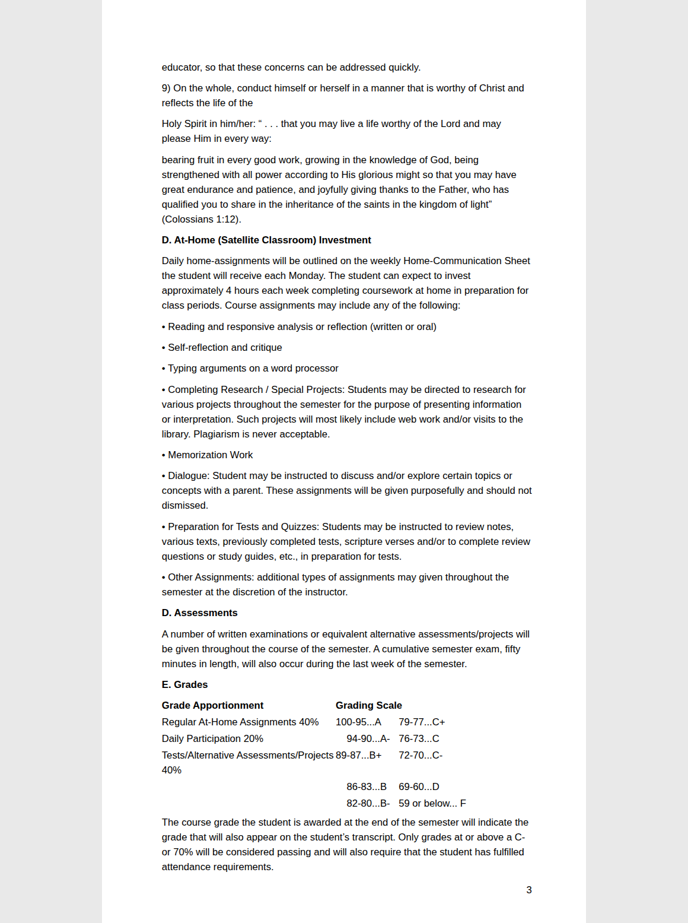educator, so that these concerns can be addressed quickly.
9) On the whole, conduct himself or herself in a manner that is worthy of Christ and reflects the life of the
Holy Spirit in him/her: “ . . . that you may live a life worthy of the Lord and may please Him in every way:
bearing fruit in every good work, growing in the knowledge of God, being strengthened with all power according to His glorious might so that you may have great endurance and patience, and joyfully giving thanks to the Father, who has qualified you to share in the inheritance of the saints in the kingdom of light” (Colossians 1:12).
D. At-Home (Satellite Classroom) Investment
Daily home-assignments will be outlined on the weekly Home-Communication Sheet the student will receive each Monday. The student can expect to invest approximately 4 hours each week completing coursework at home in preparation for class periods. Course assignments may include any of the following:
• Reading and responsive analysis or reflection (written or oral)
• Self-reflection and critique
• Typing arguments on a word processor
• Completing Research / Special Projects: Students may be directed to research for various projects throughout the semester for the purpose of presenting information or interpretation. Such projects will most likely include web work and/or visits to the library. Plagiarism is never acceptable.
• Memorization Work
• Dialogue: Student may be instructed to discuss and/or explore certain topics or concepts with a parent. These assignments will be given purposefully and should not dismissed.
• Preparation for Tests and Quizzes: Students may be instructed to review notes, various texts, previously completed tests, scripture verses and/or to complete review questions or study guides, etc., in preparation for tests.
• Other Assignments: additional types of assignments may given throughout the semester at the discretion of the instructor.
D. Assessments
A number of written examinations or equivalent alternative assessments/projects will be given throughout the course of the semester. A cumulative semester exam, fifty minutes in length, will also occur during the last week of the semester.
E. Grades
| Grade Apportionment | Grading Scale |
| --- | --- |
| Regular At-Home Assignments 40% | 100-95...A | 79-77...C+ |
| Daily Participation 20% | 94-90...A- | 76-73...C |
| Tests/Alternative Assessments/Projects 40% | 89-87...B+ | 72-70...C- |
| | 86-83...B | 69-60...D |
| | 82-80...B- | 59 or below... F |
The course grade the student is awarded at the end of the semester will indicate the grade that will also appear on the student’s transcript. Only grades at or above a C- or 70% will be considered passing and will also require that the student has fulfilled attendance requirements.
3